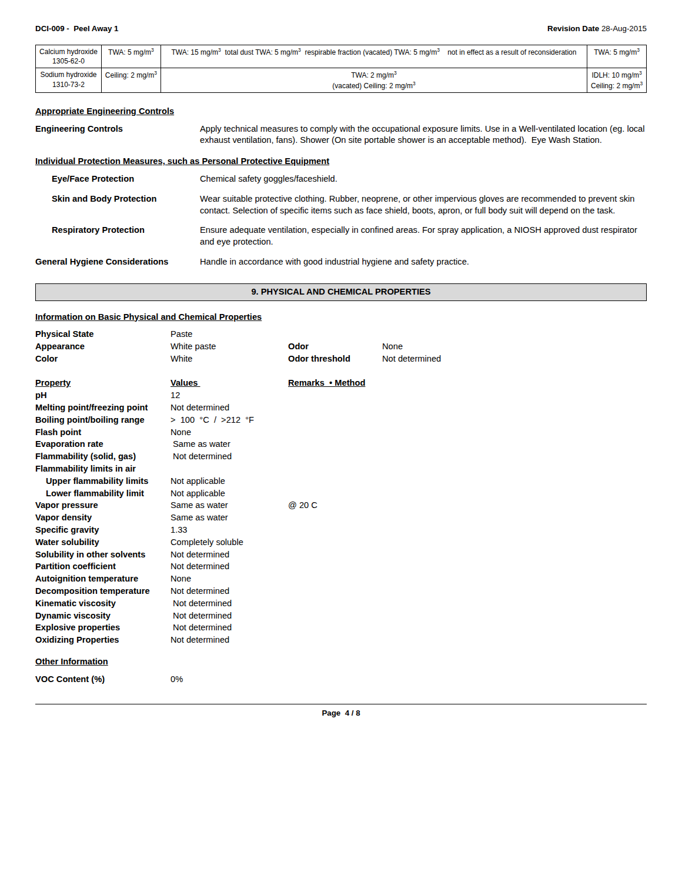DCI-009 - Peel Away 1
Revision Date 28-Aug-2015
| Calcium hydroxide 1305-62-0 | TWA: 5 mg/m 3 | TWA: 15 mg/m 3 total dust TWA: 5 mg/m 3 respirable fraction (vacated) TWA: 5 mg/m 3 not in effect as a result of reconsideration | TWA: 5 mg/m 3 |
| Sodium hydroxide 1310-73-2 | Ceiling: 2 mg/m 3 | TWA: 2 mg/m 3 (vacated) Ceiling: 2 mg/m 3 | IDLH: 10 mg/m 3 Ceiling: 2 mg/m 3 |
Appropriate Engineering Controls
Engineering Controls
Apply technical measures to comply with the occupational exposure limits. Use in a Well-ventilated location (eg. local exhaust ventilation, fans). Shower (On site portable shower is an acceptable method). Eye Wash Station.
Individual Protection Measures, such as Personal Protective Equipment
Eye/Face Protection
Chemical safety goggles/faceshield.
Skin and Body Protection
Wear suitable protective clothing. Rubber, neoprene, or other impervious gloves are recommended to prevent skin contact. Selection of specific items such as face shield, boots, apron, or full body suit will depend on the task.
Respiratory Protection
Ensure adequate ventilation, especially in confined areas. For spray application, a NIOSH approved dust respirator and eye protection.
General Hygiene Considerations
Handle in accordance with good industrial hygiene and safety practice.
9. PHYSICAL AND CHEMICAL PROPERTIES
Information on Basic Physical and Chemical Properties
| Physical State | Paste | | |
| Appearance | White paste | Odor | None |
| Color | White | Odor threshold | Not determined |
| Property | Values | Remarks • Method |
| pH | 12 | |
| Melting point/freezing point | Not determined | |
| Boiling point/boiling range | > 100 °C / >212 °F | |
| Flash point | None | |
| Evaporation rate | Same as water | |
| Flammability (solid, gas) | Not determined | |
| Flammability limits in air | | |
| Upper flammability limits | Not applicable | |
| Lower flammability limit | Not applicable | |
| Vapor pressure | Same as water | @ 20 C |
| Vapor density | Same as water | |
| Specific gravity | 1.33 | |
| Water solubility | Completely soluble | |
| Solubility in other solvents | Not determined | |
| Partition coefficient | Not determined | |
| Autoignition temperature | None | |
| Decomposition temperature | Not determined | |
| Kinematic viscosity | Not determined | |
| Dynamic viscosity | Not determined | |
| Explosive properties | Not determined | |
| Oxidizing Properties | Not determined | |
Other Information
| VOC Content (%) | 0% | |
Page 4 / 8